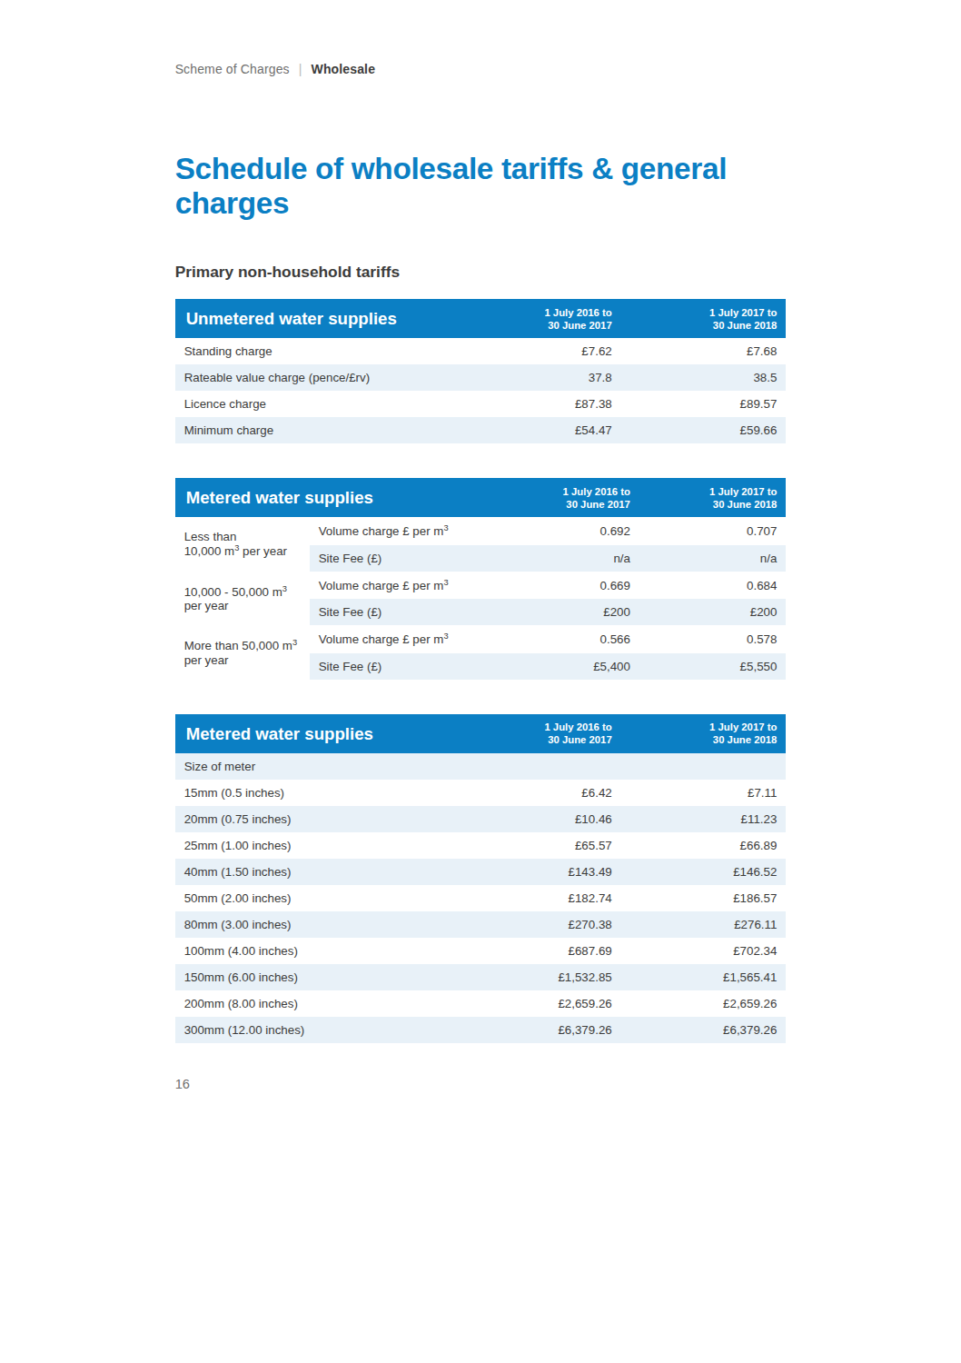Scheme of Charges | Wholesale
Schedule of wholesale tariffs & general charges
Primary non-household tariffs
| Unmetered water supplies | 1 July 2016 to 30 June 2017 | 1 July 2017 to 30 June 2018 |
| --- | --- | --- |
| Standing charge | £7.62 | £7.68 |
| Rateable value charge (pence/£rv) | 37.8 | 38.5 |
| Licence charge | £87.38 | £89.57 |
| Minimum charge | £54.47 | £59.66 |
| Metered water supplies | 1 July 2016 to 30 June 2017 | 1 July 2017 to 30 June 2018 |
| --- | --- | --- |
| Less than 10,000 m 3 per year | Volume charge £ per m 3 | 0.692 | 0.707 |
| Site Fee (£) | n/a | n/a |
| 10,000 - 50,000 m 3 per year | Volume charge £ per m 3 | 0.669 | 0.684 |
| Site Fee (£) | £200 | £200 |
| More than 50,000 m 3 per year | Volume charge £ per m 3 | 0.566 | 0.578 |
| Site Fee (£) | £5,400 | £5,550 |
| Metered water supplies | 1 July 2016 to 30 June 2017 | 1 July 2017 to 30 June 2018 |
| --- | --- | --- |
| Size of meter | | |
| 15mm (0.5 inches) | £6.42 | £7.11 |
| 20mm (0.75 inches) | £10.46 | £11.23 |
| 25mm (1.00 inches) | £65.57 | £66.89 |
| 40mm (1.50 inches) | £143.49 | £146.52 |
| 50mm (2.00 inches) | £182.74 | £186.57 |
| 80mm (3.00 inches) | £270.38 | £276.11 |
| 100mm (4.00 inches) | £687.69 | £702.34 |
| 150mm (6.00 inches) | £1,532.85 | £1,565.41 |
| 200mm (8.00 inches) | £2,659.26 | £2,659.26 |
| 300mm (12.00 inches) | £6,379.26 | £6,379.26 |
16